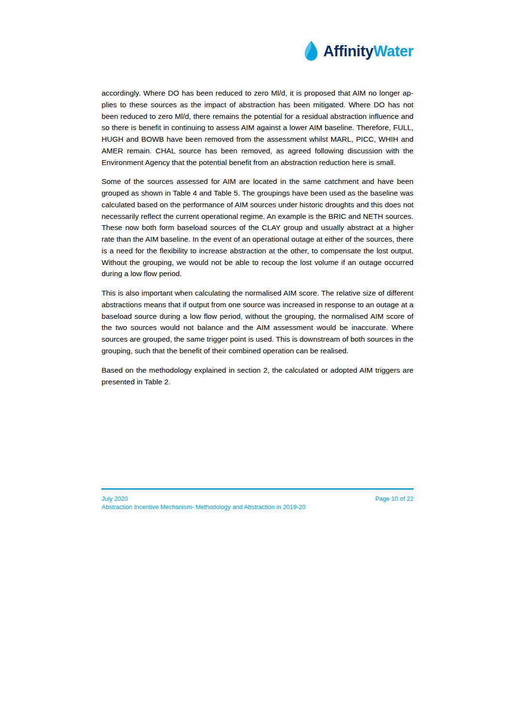Affinity Water
accordingly. Where DO has been reduced to zero Ml/d, it is proposed that AIM no longer applies to these sources as the impact of abstraction has been mitigated. Where DO has not been reduced to zero Ml/d, there remains the potential for a residual abstraction influence and so there is benefit in continuing to assess AIM against a lower AIM baseline. Therefore, FULL, HUGH and BOWB have been removed from the assessment whilst MARL, PICC, WHIH and AMER remain. CHAL source has been removed, as agreed following discussion with the Environment Agency that the potential benefit from an abstraction reduction here is small.
Some of the sources assessed for AIM are located in the same catchment and have been grouped as shown in Table 4 and Table 5. The groupings have been used as the baseline was calculated based on the performance of AIM sources under historic droughts and this does not necessarily reflect the current operational regime. An example is the BRIC and NETH sources. These now both form baseload sources of the CLAY group and usually abstract at a higher rate than the AIM baseline. In the event of an operational outage at either of the sources, there is a need for the flexibility to increase abstraction at the other, to compensate the lost output. Without the grouping, we would not be able to recoup the lost volume if an outage occurred during a low flow period.
This is also important when calculating the normalised AIM score. The relative size of different abstractions means that if output from one source was increased in response to an outage at a baseload source during a low flow period, without the grouping, the normalised AIM score of the two sources would not balance and the AIM assessment would be inaccurate. Where sources are grouped, the same trigger point is used. This is downstream of both sources in the grouping, such that the benefit of their combined operation can be realised.
Based on the methodology explained in section 2, the calculated or adopted AIM triggers are presented in Table 2.
July 2020
Abstraction Incentive Mechanism- Methodology and Abstraction in 2019-20
Page 10 of 22